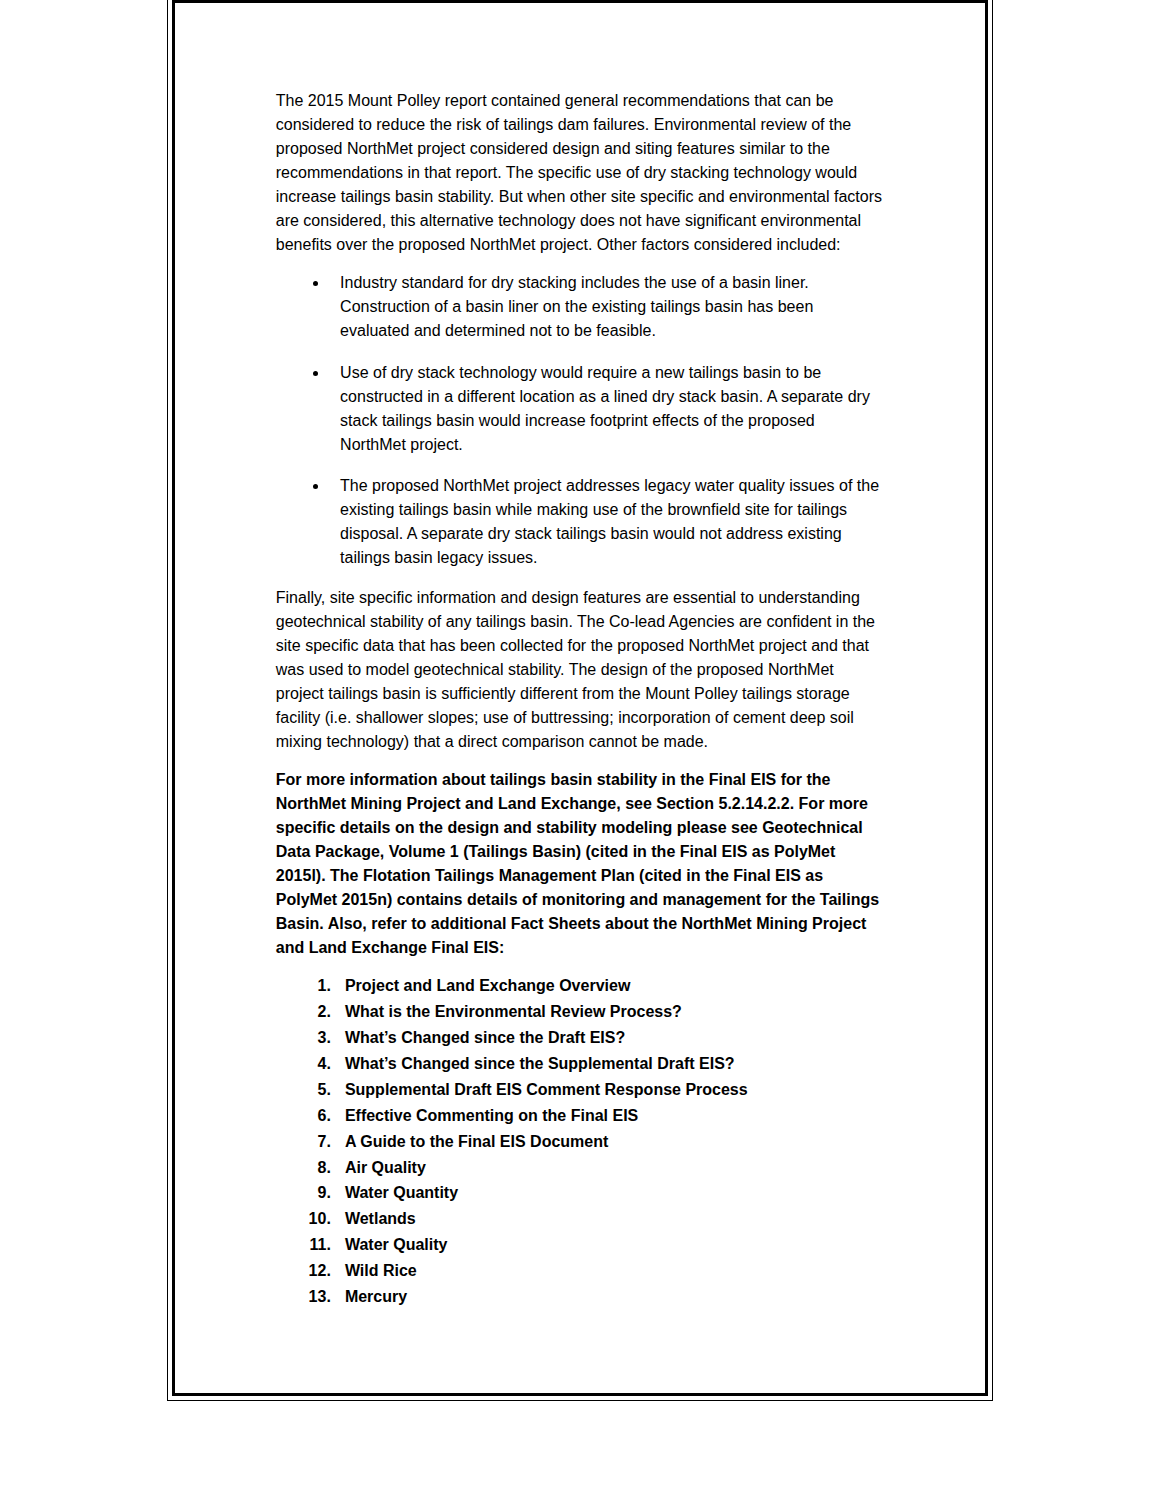The 2015 Mount Polley report contained general recommendations that can be considered to reduce the risk of tailings dam failures. Environmental review of the proposed NorthMet project considered design and siting features similar to the recommendations in that report. The specific use of dry stacking technology would increase tailings basin stability. But when other site specific and environmental factors are considered, this alternative technology does not have significant environmental benefits over the proposed NorthMet project. Other factors considered included:
Industry standard for dry stacking includes the use of a basin liner. Construction of a basin liner on the existing tailings basin has been evaluated and determined not to be feasible.
Use of dry stack technology would require a new tailings basin to be constructed in a different location as a lined dry stack basin. A separate dry stack tailings basin would increase footprint effects of the proposed NorthMet project.
The proposed NorthMet project addresses legacy water quality issues of the existing tailings basin while making use of the brownfield site for tailings disposal. A separate dry stack tailings basin would not address existing tailings basin legacy issues.
Finally, site specific information and design features are essential to understanding geotechnical stability of any tailings basin. The Co-lead Agencies are confident in the site specific data that has been collected for the proposed NorthMet project and that was used to model geotechnical stability. The design of the proposed NorthMet project tailings basin is sufficiently different from the Mount Polley tailings storage facility (i.e. shallower slopes; use of buttressing; incorporation of cement deep soil mixing technology) that a direct comparison cannot be made.
For more information about tailings basin stability in the Final EIS for the NorthMet Mining Project and Land Exchange, see Section 5.2.14.2.2. For more specific details on the design and stability modeling please see Geotechnical Data Package, Volume 1 (Tailings Basin) (cited in the Final EIS as PolyMet 2015l). The Flotation Tailings Management Plan (cited in the Final EIS as PolyMet 2015n) contains details of monitoring and management for the Tailings Basin. Also, refer to additional Fact Sheets about the NorthMet Mining Project and Land Exchange Final EIS:
Project and Land Exchange Overview
What is the Environmental Review Process?
What’s Changed since the Draft EIS?
What’s Changed since the Supplemental Draft EIS?
Supplemental Draft EIS Comment Response Process
Effective Commenting on the Final EIS
A Guide to the Final EIS Document
Air Quality
Water Quantity
Wetlands
Water Quality
Wild Rice
Mercury